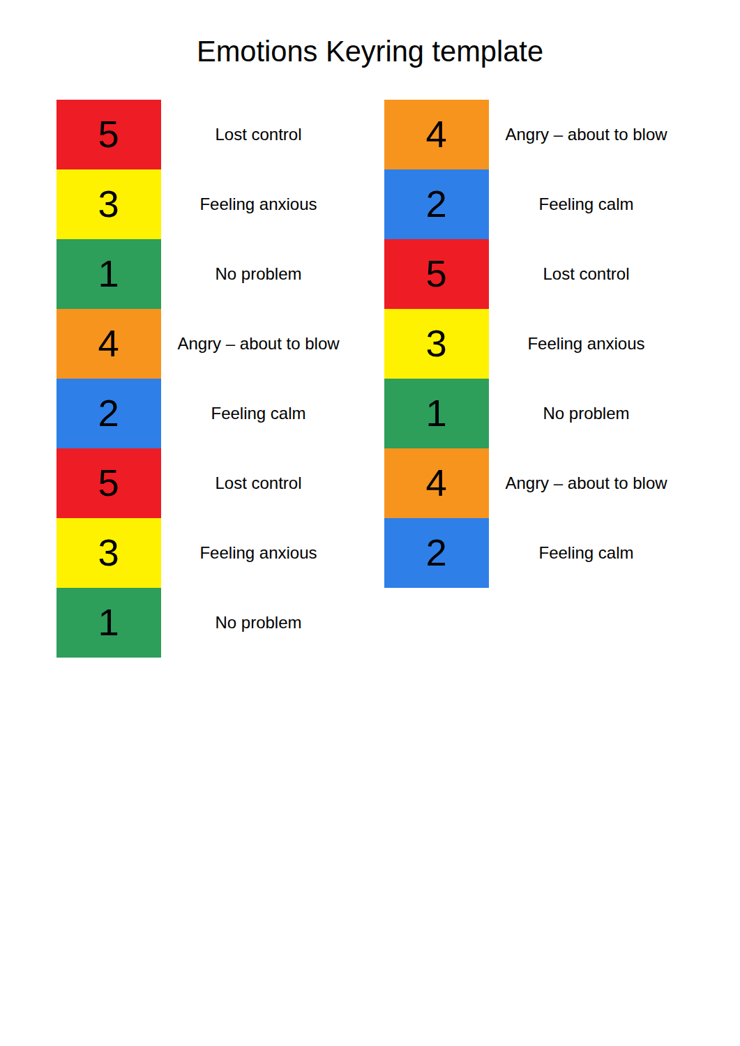Emotions Keyring template
5
Lost control
3
Feeling anxious
1
No problem
4
Angry – about to blow
2
Feeling calm
5
Lost control
3
Feeling anxious
1
No problem
4
Angry – about to blow
2
Feeling calm
5
Lost control
3
Feeling anxious
1
No problem
4
Angry – about to blow
2
Feeling calm